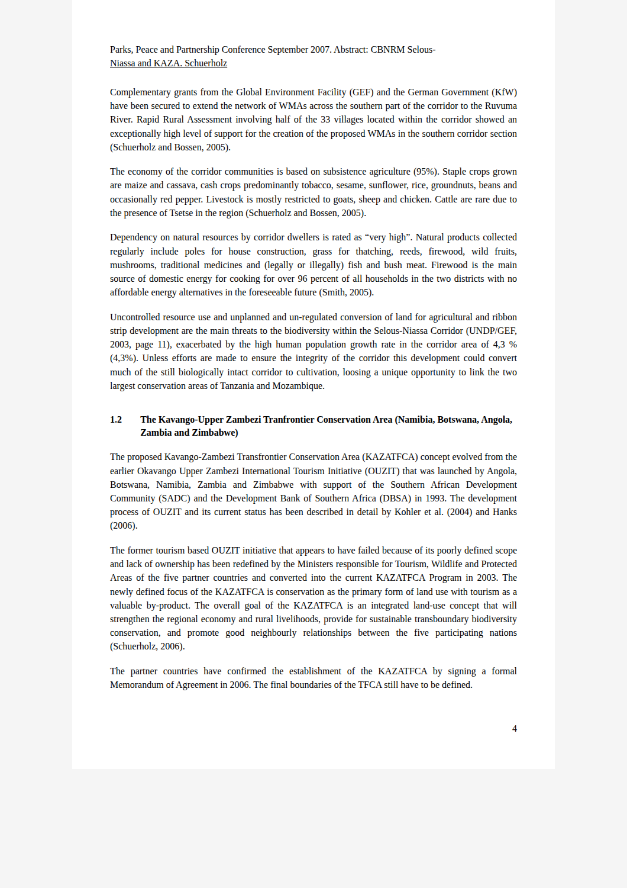Parks, Peace and Partnership Conference September 2007. Abstract: CBNRM Selous-
Niassa and KAZA. Schuerholz
Complementary grants from the Global Environment Facility (GEF) and the German Government (KfW) have been secured to extend the network of WMAs across the southern part of the corridor to the Ruvuma River. Rapid Rural Assessment involving half of the 33 villages located within the corridor showed an exceptionally high level of support for the creation of the proposed WMAs in the southern corridor section (Schuerholz and Bossen, 2005).
The economy of the corridor communities is based on subsistence agriculture (95%). Staple crops grown are maize and cassava, cash crops predominantly tobacco, sesame, sunflower, rice, groundnuts, beans and occasionally red pepper. Livestock is mostly restricted to goats, sheep and chicken. Cattle are rare due to the presence of Tsetse in the region (Schuerholz and Bossen, 2005).
Dependency on natural resources by corridor dwellers is rated as “very high”. Natural products collected regularly include poles for house construction, grass for thatching, reeds, firewood, wild fruits, mushrooms, traditional medicines and (legally or illegally) fish and bush meat. Firewood is the main source of domestic energy for cooking for over 96 percent of all households in the two districts with no affordable energy alternatives in the foreseeable future (Smith, 2005).
Uncontrolled resource use and unplanned and un-regulated conversion of land for agricultural and ribbon strip development are the main threats to the biodiversity within the Selous-Niassa Corridor (UNDP/GEF, 2003, page 11), exacerbated by the high human population growth rate in the corridor area of 4,3 % (4,3%). Unless efforts are made to ensure the integrity of the corridor this development could convert much of the still biologically intact corridor to cultivation, loosing a unique opportunity to link the two largest conservation areas of Tanzania and Mozambique.
1.2 The Kavango-Upper Zambezi Tranfrontier Conservation Area (Namibia, Botswana, Angola, Zambia and Zimbabwe)
The proposed Kavango-Zambezi Transfrontier Conservation Area (KAZATFCA) concept evolved from the earlier Okavango Upper Zambezi International Tourism Initiative (OUZIT) that was launched by Angola, Botswana, Namibia, Zambia and Zimbabwe with support of the Southern African Development Community (SADC) and the Development Bank of Southern Africa (DBSA) in 1993. The development process of OUZIT and its current status has been described in detail by Kohler et al. (2004) and Hanks (2006).
The former tourism based OUZIT initiative that appears to have failed because of its poorly defined scope and lack of ownership has been redefined by the Ministers responsible for Tourism, Wildlife and Protected Areas of the five partner countries and converted into the current KAZATFCA Program in 2003. The newly defined focus of the KAZATFCA is conservation as the primary form of land use with tourism as a valuable by-product. The overall goal of the KAZATFCA is an integrated land-use concept that will strengthen the regional economy and rural livelihoods, provide for sustainable transboundary biodiversity conservation, and promote good neighbourly relationships between the five participating nations (Schuerholz, 2006).
The partner countries have confirmed the establishment of the KAZATFCA by signing a formal Memorandum of Agreement in 2006. The final boundaries of the TFCA still have to be defined.
4